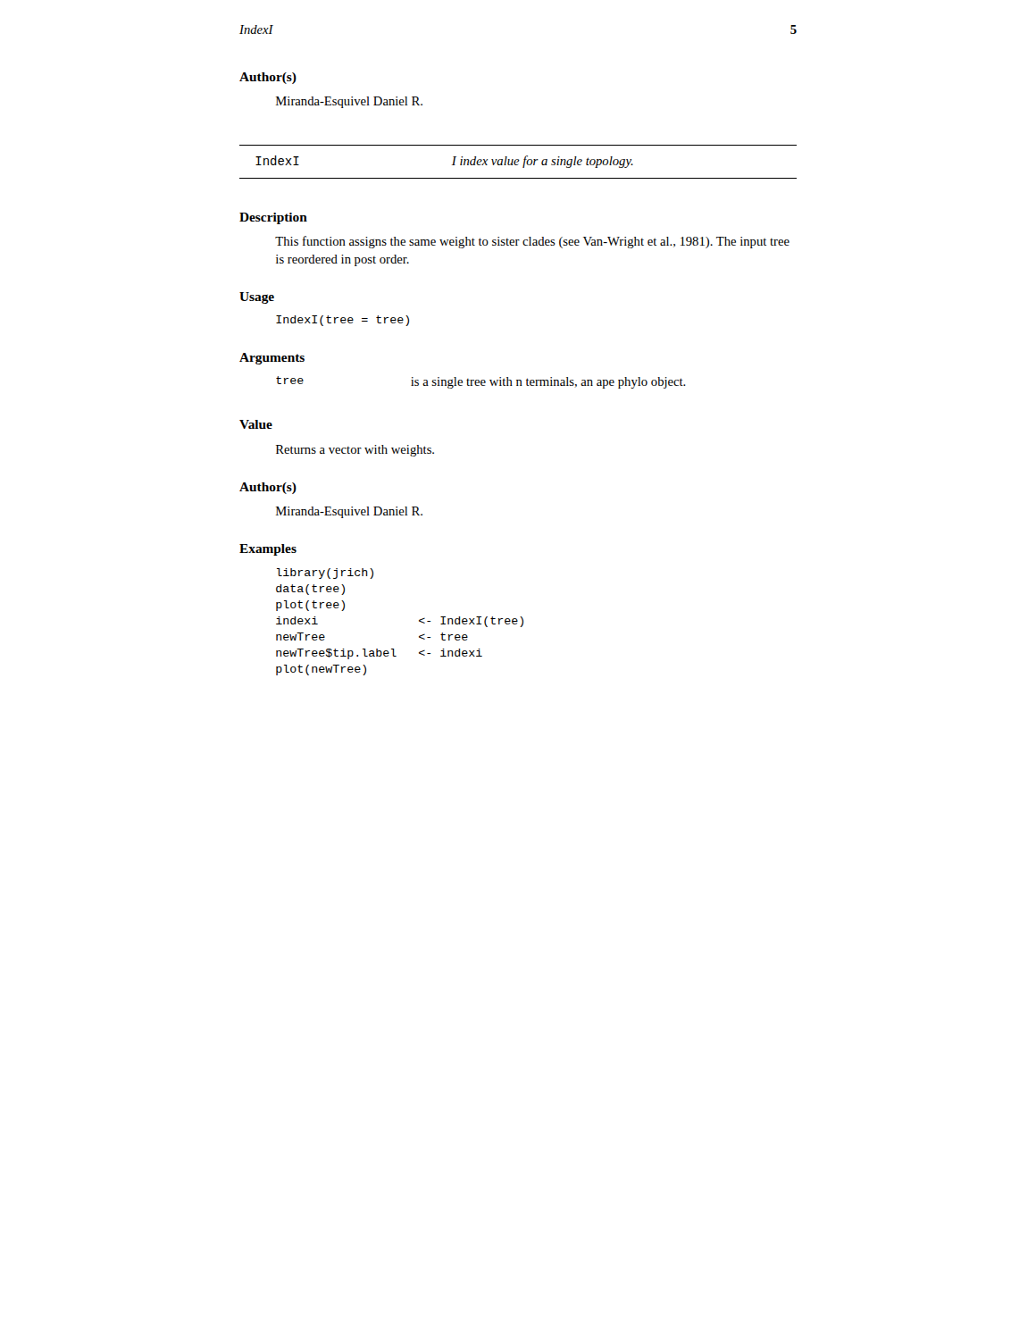IndexI 5
Author(s)
Miranda-Esquivel Daniel R.
IndexI I index value for a single topology.
Description
This function assigns the same weight to sister clades (see Van-Wright et al., 1981). The input tree is reordered in post order.
Usage
IndexI(tree = tree)
Arguments
| tree | is a single tree with n terminals, an ape phylo object. |
Value
Returns a vector with weights.
Author(s)
Miranda-Esquivel Daniel R.
Examples
library(jrich)
data(tree)
plot(tree)
indexi              <- IndexI(tree)
newTree             <- tree
newTree$tip.label   <- indexi
plot(newTree)